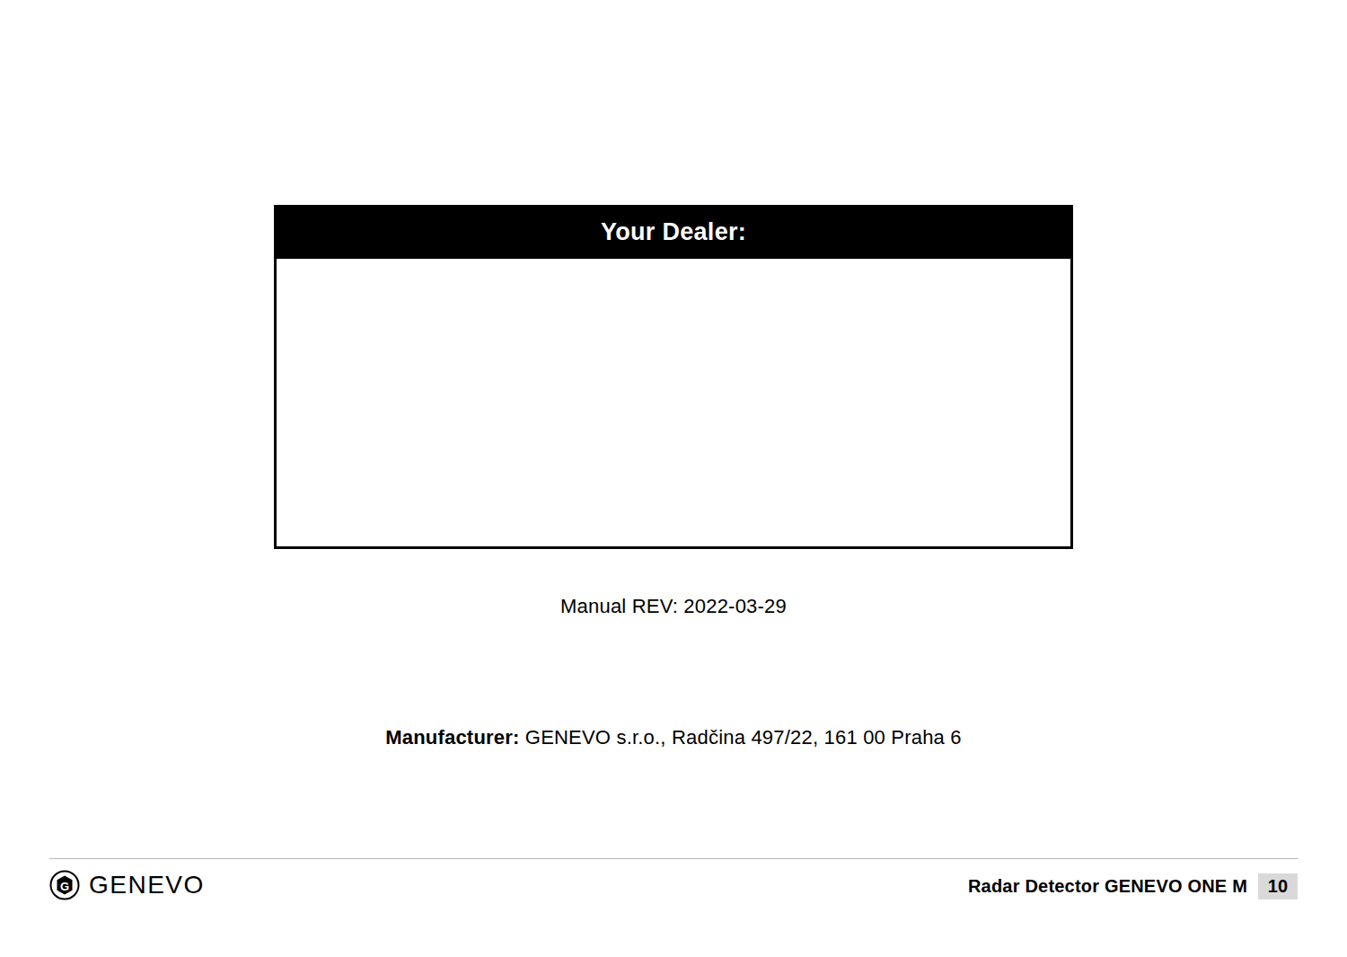Your Dealer:
Manual REV: 2022-03-29
Manufacturer: GENEVO s.r.o., Radčina 497/22, 161 00 Praha 6
G GENEVO
Radar Detector GENEVO ONE M 10